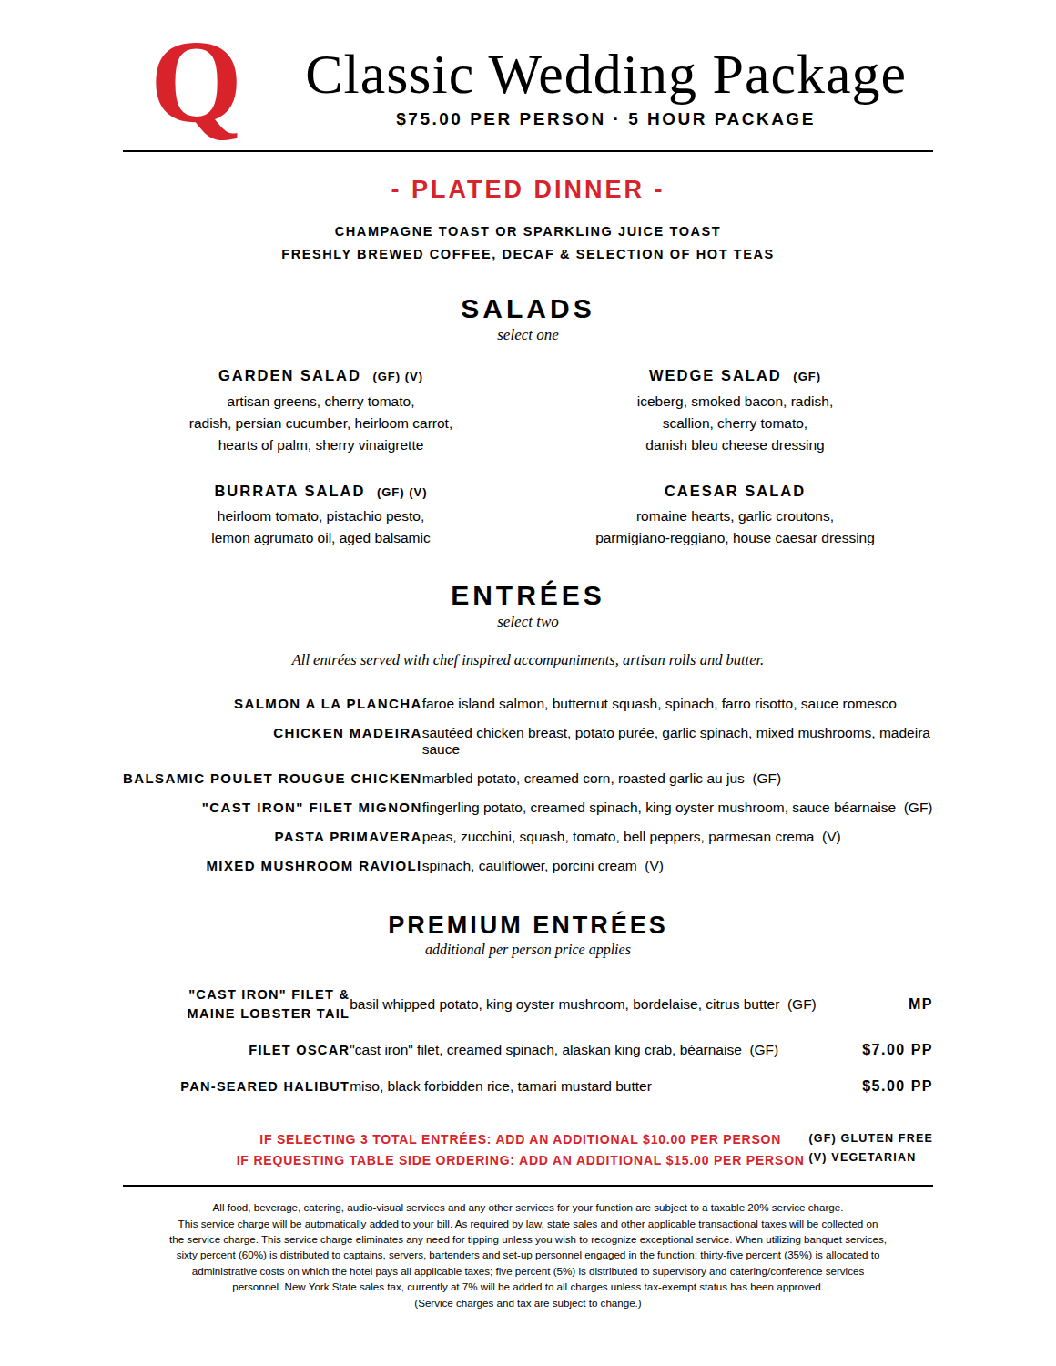Q
Classic Wedding Package
$75.00 PER PERSON · 5 HOUR PACKAGE
- PLATED DINNER -
CHAMPAGNE TOAST OR SPARKLING JUICE TOAST
FRESHLY BREWED COFFEE, DECAF & SELECTION OF HOT TEAS
SALADS
select one
GARDEN SALAD (GF) (V)
artisan greens, cherry tomato,
radish, persian cucumber, heirloom carrot,
hearts of palm, sherry vinaigrette
WEDGE SALAD (GF)
iceberg, smoked bacon, radish,
scallion, cherry tomato,
danish bleu cheese dressing
BURRATA SALAD (GF) (V)
heirloom tomato, pistachio pesto,
lemon agrumato oil, aged balsamic
CAESAR SALAD
romaine hearts, garlic croutons,
parmigiano-reggiano, house caesar dressing
ENTRÉES
select two
All entrées served with chef inspired accompaniments, artisan rolls and butter.
| SALMON A LA PLANCHA | faroe island salmon, butternut squash, spinach, farro risotto, sauce romesco |
| CHICKEN MADEIRA | sautéed chicken breast, potato purée, garlic spinach, mixed mushrooms, madeira sauce |
| BALSAMIC POULET ROUGUE CHICKEN | marbled potato, creamed corn, roasted garlic au jus (GF) |
| "CAST IRON" FILET MIGNON | fingerling potato, creamed spinach, king oyster mushroom, sauce béarnaise (GF) |
| PASTA PRIMAVERA | peas, zucchini, squash, tomato, bell peppers, parmesan crema (V) |
| MIXED MUSHROOM RAVIOLI | spinach, cauliflower, porcini cream (V) |
PREMIUM ENTRÉES
additional per person price applies
| "CAST IRON" FILET & MAINE LOBSTER TAIL | basil whipped potato, king oyster mushroom, bordelaise, citrus butter (GF) | MP |
| FILET OSCAR | "cast iron" filet, creamed spinach, alaskan king crab, béarnaise (GF) | $7.00 PP |
| PAN-SEARED HALIBUT | miso, black forbidden rice, tamari mustard butter | $5.00 PP |
IF SELECTING 3 TOTAL ENTRÉES: ADD AN ADDITIONAL $10.00 PER PERSON
IF REQUESTING TABLE SIDE ORDERING: ADD AN ADDITIONAL $15.00 PER PERSON
(GF) GLUTEN FREE
(V) VEGETARIAN
All food, beverage, catering, audio-visual services and any other services for your function are subject to a taxable 20% service charge.
This service charge will be automatically added to your bill. As required by law, state sales and other applicable transactional taxes will be collected on
the service charge. This service charge eliminates any need for tipping unless you wish to recognize exceptional service. When utilizing banquet services,
sixty percent (60%) is distributed to captains, servers, bartenders and set-up personnel engaged in the function; thirty-five percent (35%) is allocated to
administrative costs on which the hotel pays all applicable taxes; five percent (5%) is distributed to supervisory and catering/conference services
personnel. New York State sales tax, currently at 7% will be added to all charges unless tax-exempt status has been approved.
(Service charges and tax are subject to change.)